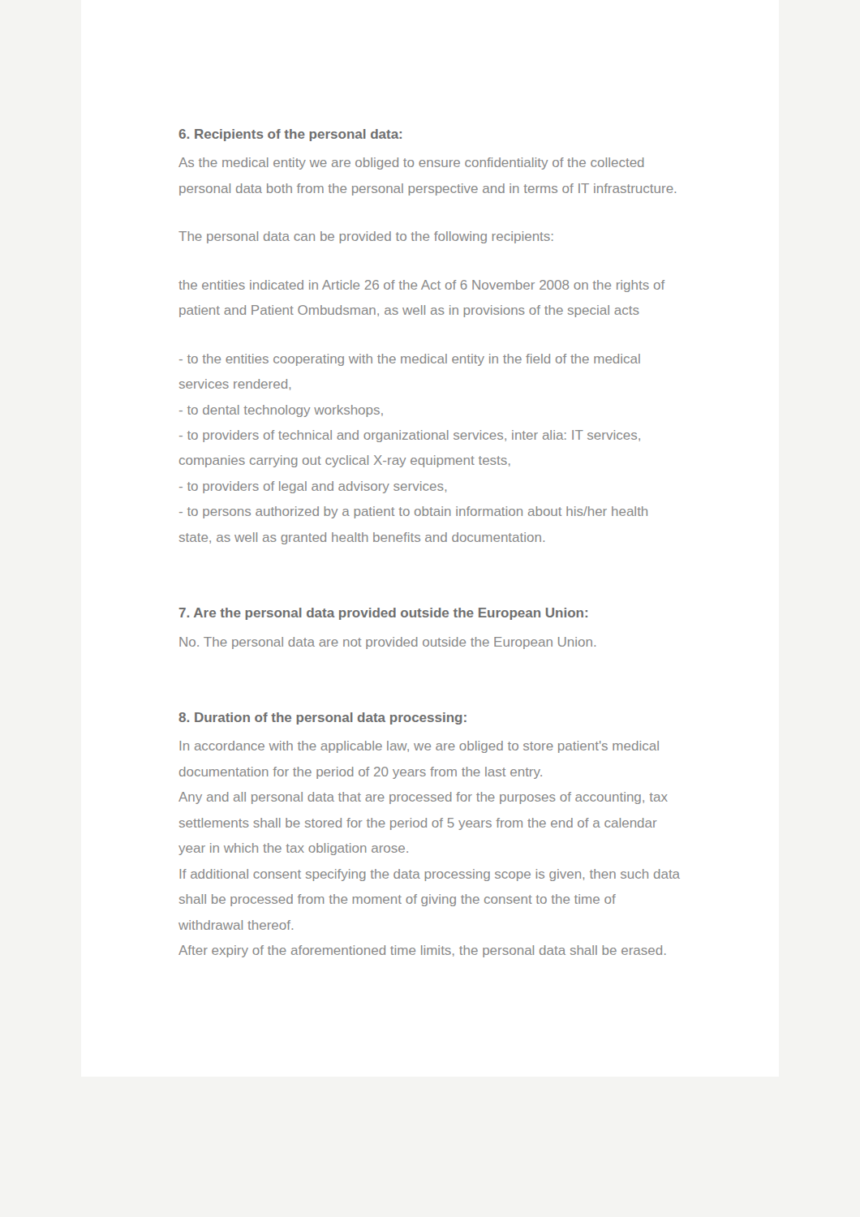6. Recipients of the personal data:
As the medical entity we are obliged to ensure confidentiality of the collected personal data both from the personal perspective and in terms of IT infrastructure.
The personal data can be provided to the following recipients:
the entities indicated in Article 26 of the Act of 6 November 2008 on the rights of patient and Patient Ombudsman, as well as in provisions of the special acts
- to the entities cooperating with the medical entity in the field of the medical services rendered,
- to dental technology workshops,
- to providers of technical and organizational services, inter alia: IT services, companies carrying out cyclical X-ray equipment tests,
- to providers of legal and advisory services,
- to persons authorized by a patient to obtain information about his/her health state, as well as granted health benefits and documentation.
7. Are the personal data provided outside the European Union:
No. The personal data are not provided outside the European Union.
8. Duration of the personal data processing:
In accordance with the applicable law, we are obliged to store patient's medical documentation for the period of 20 years from the last entry.
Any and all personal data that are processed for the purposes of accounting, tax settlements shall be stored for the period of 5 years from the end of a calendar year in which the tax obligation arose.
If additional consent specifying the data processing scope is given, then such data shall be processed from the moment of giving the consent to the time of withdrawal thereof.
After expiry of the aforementioned time limits, the personal data shall be erased.